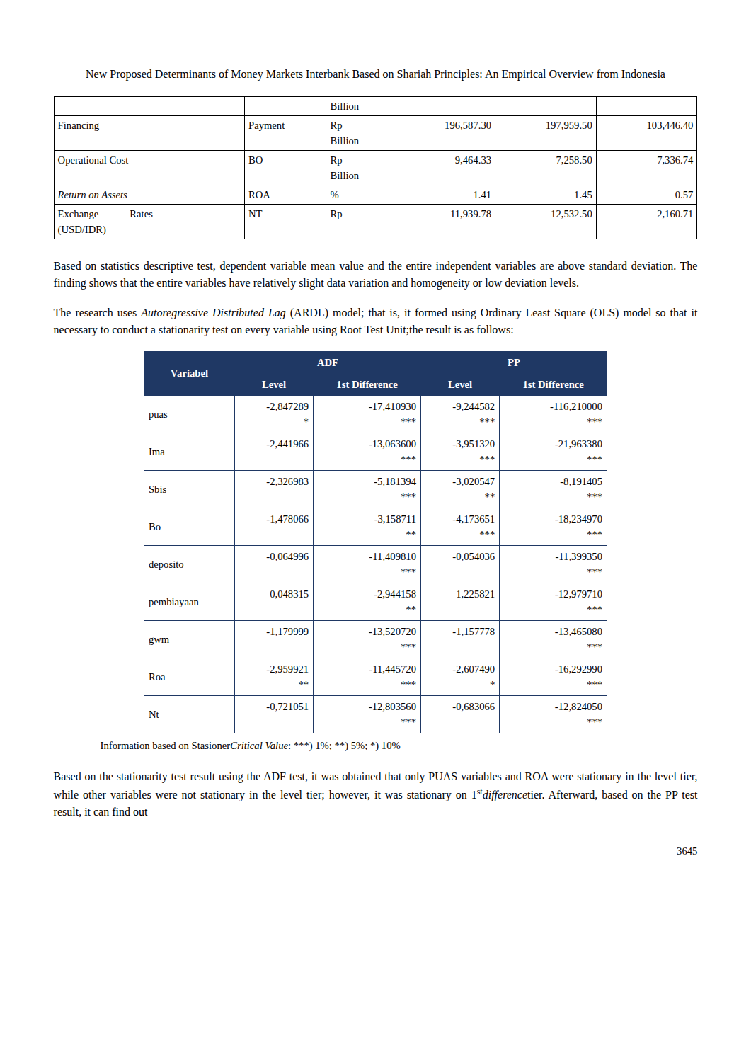New Proposed Determinants of Money Markets Interbank Based on Shariah Principles: An Empirical Overview from Indonesia
| | | Billion | | | |
| Financing | Payment | Rp Billion | 196,587.30 | 197,959.50 | 103,446.40 |
| Operational Cost | BO | Rp Billion | 9,464.33 | 7,258.50 | 7,336.74 |
| Return on Assets | ROA | % | 1.41 | 1.45 | 0.57 |
| Exchange Rates (USD/IDR) | NT | Rp | 11,939.78 | 12,532.50 | 2,160.71 |
Based on statistics descriptive test, dependent variable mean value and the entire independent variables are above standard deviation. The finding shows that the entire variables have relatively slight data variation and homogeneity or low deviation levels.
The research uses Autoregressive Distributed Lag (ARDL) model; that is, it formed using Ordinary Least Square (OLS) model so that it necessary to conduct a stationarity test on every variable using Root Test Unit;the result is as follows:
| Variabel | ADF | PP |
| --- | --- | --- |
| Level | 1st Difference | Level | 1st Difference |
| puas | -2,847289 * | -17,410930 *** | -9,244582 *** | -116,210000 *** |
| Ima | -2,441966 | -13,063600 *** | -3,951320 *** | -21,963380 *** |
| Sbis | -2,326983 | -5,181394 *** | -3,020547 ** | -8,191405 *** |
| Bo | -1,478066 | -3,158711 ** | -4,173651 *** | -18,234970 *** |
| deposito | -0,064996 | -11,409810 *** | -0,054036 | -11,399350 *** |
| pembiayaan | 0,048315 | -2,944158 ** | 1,225821 | -12,979710 *** |
| gwm | -1,179999 | -13,520720 *** | -1,157778 | -13,465080 *** |
| Roa | -2,959921 ** | -11,445720 *** | -2,607490 * | -16,292990 *** |
| Nt | -0,721051 | -12,803560 *** | -0,683066 | -12,824050 *** |
Information based on StasionerCritical Value: ***) 1%; **) 5%; *) 10%
Based on the stationarity test result using the ADF test, it was obtained that only PUAS variables and ROA were stationary in the level tier, while other variables were not stationary in the level tier; however, it was stationary on 1stdifferencetier. Afterward, based on the PP test result, it can find out
3645